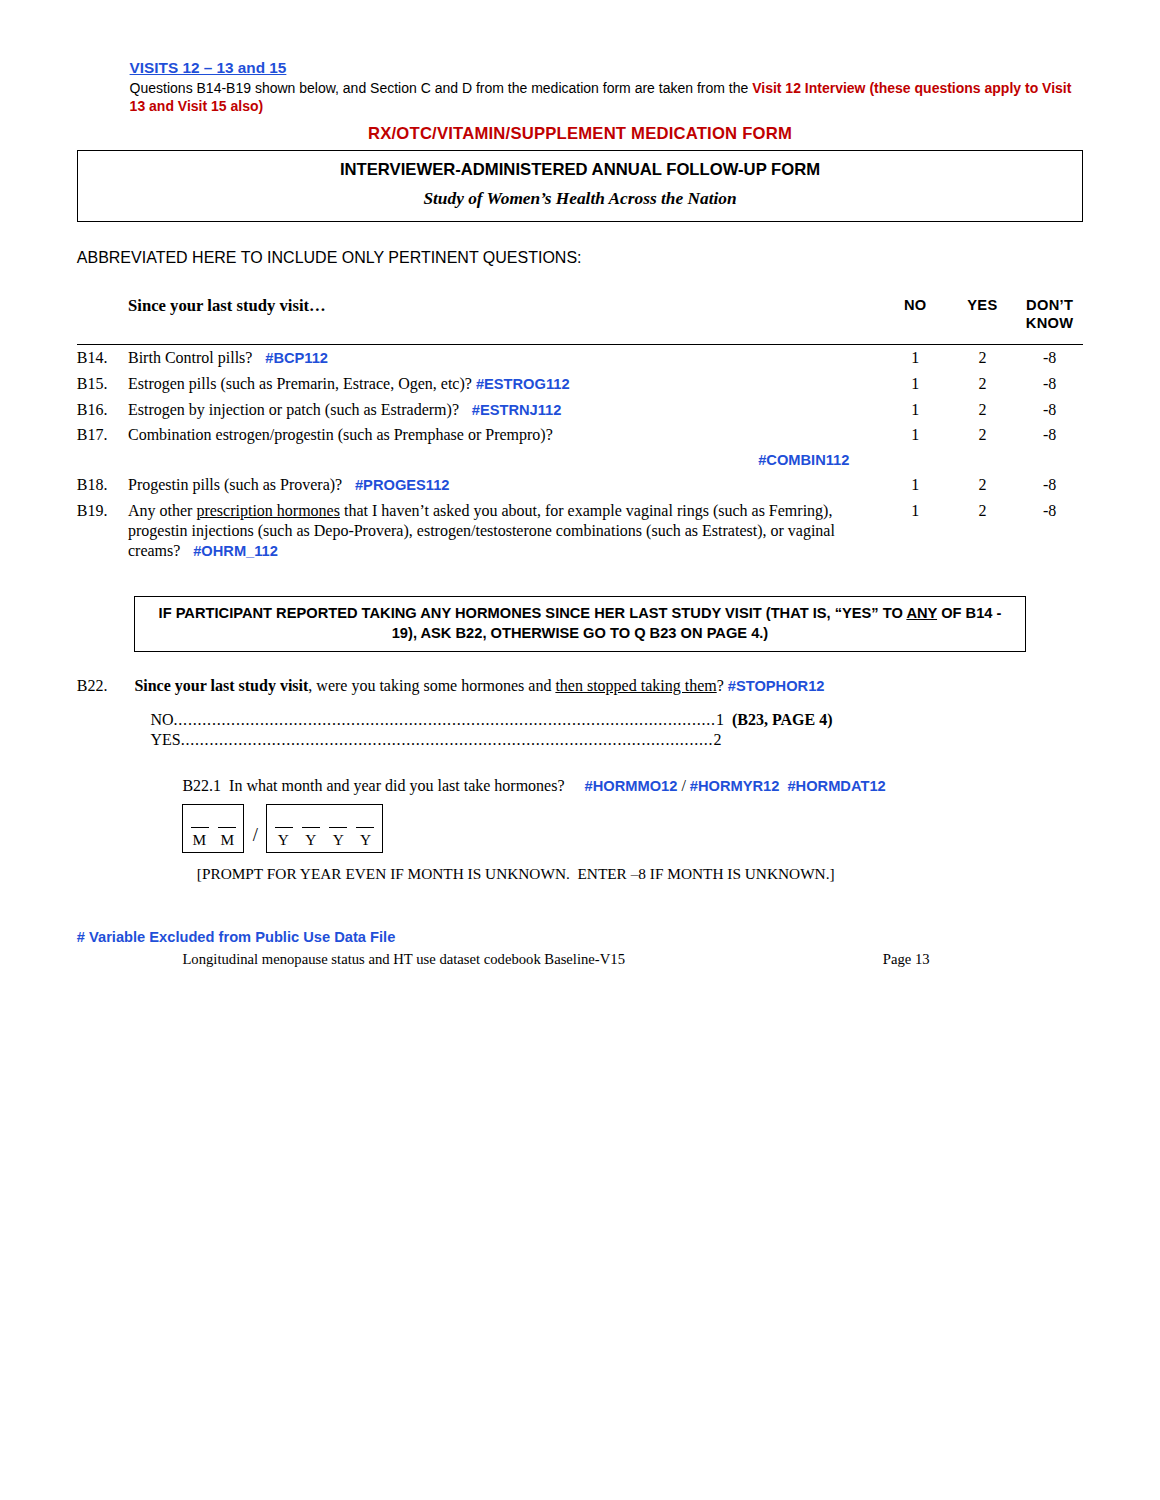VISITS 12 – 13 and 15
Questions B14-B19 shown below, and Section C and D from the medication form are taken from the Visit 12 Interview (these questions apply to Visit 13 and Visit 15 also)
RX/OTC/VITAMIN/SUPPLEMENT MEDICATION FORM
INTERVIEWER-ADMINISTERED ANNUAL FOLLOW-UP FORM
Study of Women’s Health Across the Nation
ABBREVIATED HERE TO INCLUDE ONLY PERTINENT QUESTIONS:
| | Since your last study visit… | NO | YES | DON’T KNOW |
| B14. | Birth Control pills? #BCP112 | 1 | 2 | -8 |
| B15. | Estrogen pills (such as Premarin, Estrace, Ogen, etc)? #ESTROG112 | 1 | 2 | -8 |
| B16. | Estrogen by injection or patch (such as Estraderm)? #ESTRNJ112 | 1 | 2 | -8 |
| B17. | Combination estrogen/progestin (such as Premphase or Prempro)? | 1 | 2 | -8 |
| | #COMBIN112 | | | |
| B18. | Progestin pills (such as Provera)? #PROGES112 | 1 | 2 | -8 |
| B19. | Any other prescription hormones that I haven’t asked you about, for example vaginal rings (such as Femring), progestin injections (such as Depo-Provera), estrogen/testosterone combinations (such as Estratest), or vaginal creams? #OHRM_112 | 1 | 2 | -8 |
IF PARTICIPANT REPORTED TAKING ANY HORMONES SINCE HER LAST STUDY VISIT (THAT IS, “YES” TO ANY OF B14 - 19), ASK B22, OTHERWISE GO TO Q B23 ON PAGE 4.)
B22.
Since your last study visit, were you taking some hormones and then stopped taking them? #STOPHOR12
NO................................................................................................................. 1 (B23, PAGE 4)
YES............................................................................................................... 2
B22.1 In what month and year did you last take hormones? #HORMMO12 / #HORMYR12 #HORMDAT12
MM
/
YYYY
[PROMPT FOR YEAR EVEN IF MONTH IS UNKNOWN. ENTER –8 IF MONTH IS UNKNOWN.]
# Variable Excluded from Public Use Data File
Longitudinal menopause status and HT use dataset codebook Baseline-V15 Page 13